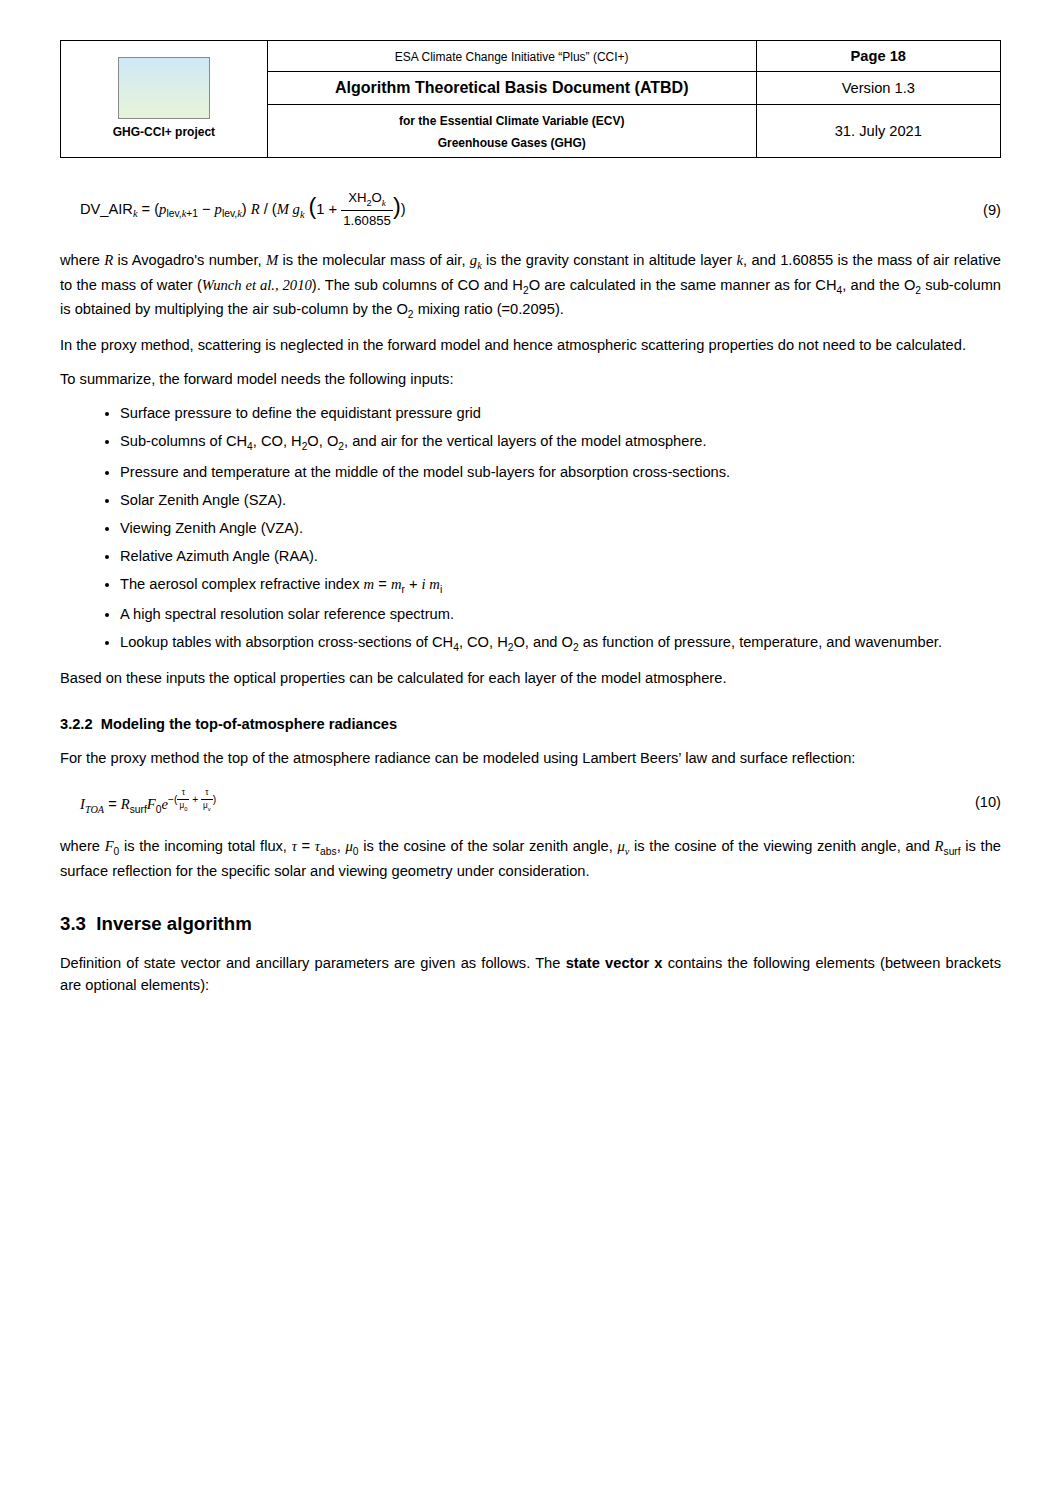| GHG-CCI+ project | ESA Climate Change Initiative “Plus” (CCI+) | Page 18 |
| Algorithm Theoretical Basis Document (ATBD) | Version 1.3 |
| for the Essential Climate Variable (ECV) Greenhouse Gases (GHG) | 31. July 2021 |
DV_AIRk = (plev,k+1 − plev,k) R / (M gk (1 + XH2Ok 1.60855))
(9)
where R is Avogadro's number, M is the molecular mass of air, gk is the gravity constant in altitude layer k, and 1.60855 is the mass of air relative to the mass of water (Wunch et al., 2010). The sub columns of CO and H2O are calculated in the same manner as for CH4, and the O2 sub-column is obtained by multiplying the air sub-column by the O2 mixing ratio (=0.2095).
In the proxy method, scattering is neglected in the forward model and hence atmospheric scattering properties do not need to be calculated.
To summarize, the forward model needs the following inputs:
Surface pressure to define the equidistant pressure grid
Sub-columns of CH4, CO, H2O, O2, and air for the vertical layers of the model atmosphere.
Pressure and temperature at the middle of the model sub-layers for absorption cross-sections.
Solar Zenith Angle (SZA).
Viewing Zenith Angle (VZA).
Relative Azimuth Angle (RAA).
The aerosol complex refractive index m = mr + i mi
A high spectral resolution solar reference spectrum.
Lookup tables with absorption cross-sections of CH4, CO, H2O, and O2 as function of pressure, temperature, and wavenumber.
Based on these inputs the optical properties can be calculated for each layer of the model atmosphere.
3.2.2 Modeling the top-of-atmosphere radiances
For the proxy method the top of the atmosphere radiance can be modeled using Lambert Beers’ law and surface reflection:
ITOA = RsurfF0e−(τμ0 + τμv)
(10)
where F0 is the incoming total flux, τ = τabs, μ0 is the cosine of the solar zenith angle, μv is the cosine of the viewing zenith angle, and Rsurf is the surface reflection for the specific solar and viewing geometry under consideration.
3.3 Inverse algorithm
Definition of state vector and ancillary parameters are given as follows. The state vector x contains the following elements (between brackets are optional elements):